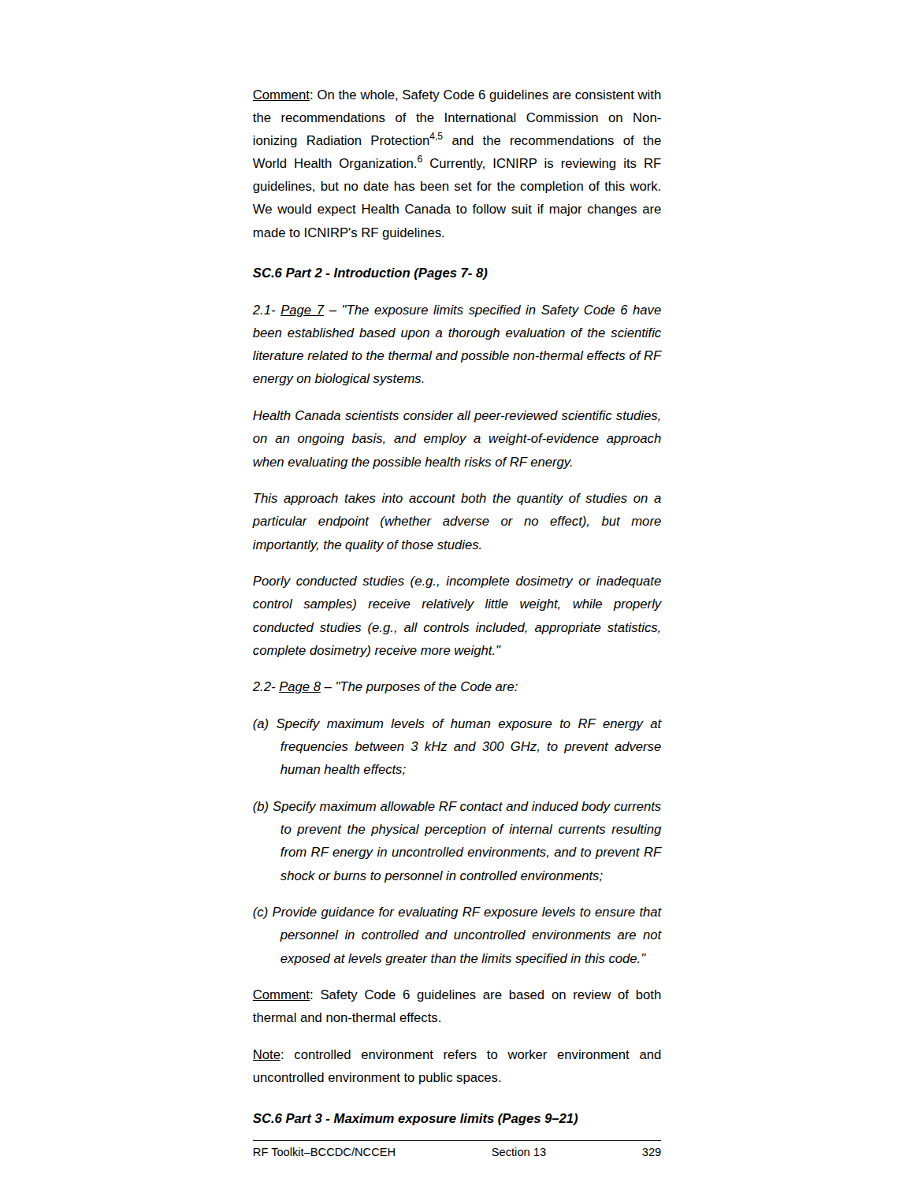Comment: On the whole, Safety Code 6 guidelines are consistent with the recommendations of the International Commission on Non-ionizing Radiation Protection4,5 and the recommendations of the World Health Organization.6 Currently, ICNIRP is reviewing its RF guidelines, but no date has been set for the completion of this work. We would expect Health Canada to follow suit if major changes are made to ICNIRP's RF guidelines.
SC.6 Part 2 - Introduction (Pages 7- 8)
2.1- Page 7 – "The exposure limits specified in Safety Code 6 have been established based upon a thorough evaluation of the scientific literature related to the thermal and possible non-thermal effects of RF energy on biological systems.
Health Canada scientists consider all peer-reviewed scientific studies, on an ongoing basis, and employ a weight-of-evidence approach when evaluating the possible health risks of RF energy.
This approach takes into account both the quantity of studies on a particular endpoint (whether adverse or no effect), but more importantly, the quality of those studies.
Poorly conducted studies (e.g., incomplete dosimetry or inadequate control samples) receive relatively little weight, while properly conducted studies (e.g., all controls included, appropriate statistics, complete dosimetry) receive more weight."
2.2- Page 8 – "The purposes of the Code are:
(a) Specify maximum levels of human exposure to RF energy at frequencies between 3 kHz and 300 GHz, to prevent adverse human health effects;
(b) Specify maximum allowable RF contact and induced body currents to prevent the physical perception of internal currents resulting from RF energy in uncontrolled environments, and to prevent RF shock or burns to personnel in controlled environments;
(c) Provide guidance for evaluating RF exposure levels to ensure that personnel in controlled and uncontrolled environments are not exposed at levels greater than the limits specified in this code."
Comment: Safety Code 6 guidelines are based on review of both thermal and non-thermal effects.
Note: controlled environment refers to worker environment and uncontrolled environment to public spaces.
SC.6 Part 3 - Maximum exposure limits (Pages 9–21)
RF Toolkit–BCCDC/NCCEH Section 13 329